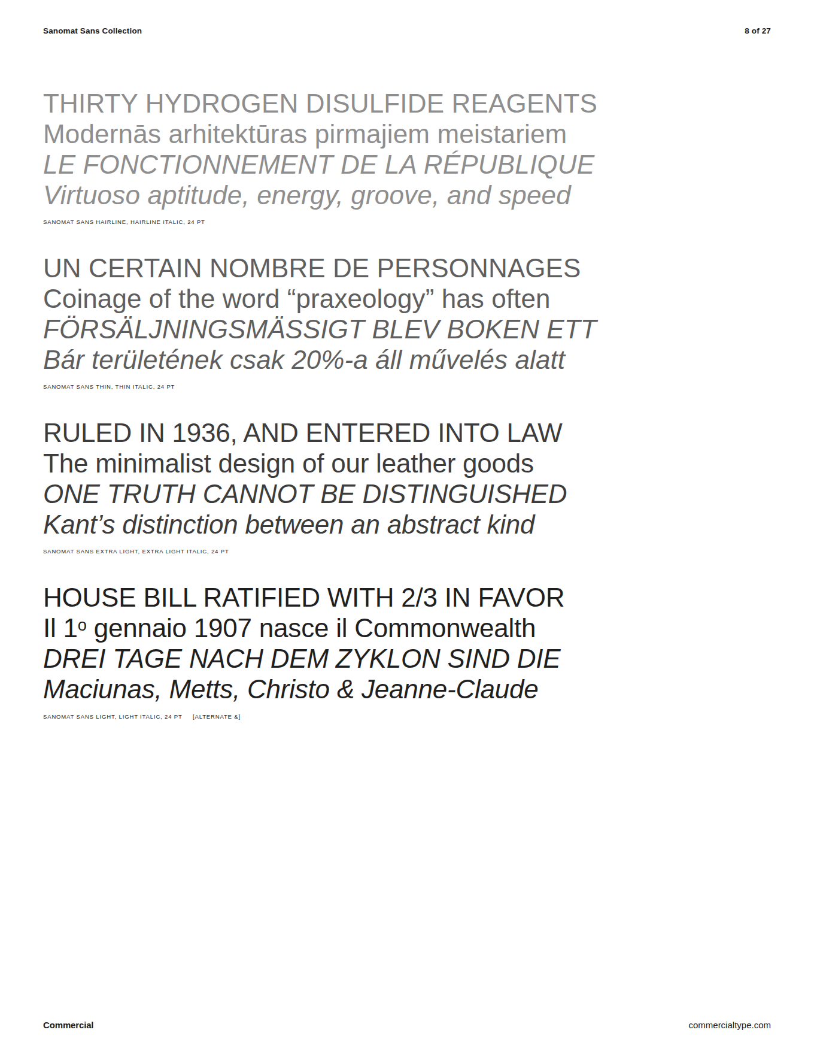Sanomat Sans Collection 8 of 27
THIRTY HYDROGEN DISULFIDE REAGENTS
Modernās arhitektūras pirmajiem meistariem
LE FONCTIONNEMENT DE LA RÉPUBLIQUE
Virtuoso aptitude, energy, groove, and speed
Sanomat Sans Hairline, Hairline Italic, 24 pt
UN CERTAIN NOMBRE DE PERSONNAGES
Coinage of the word “praxeology” has often
FÖRSÄLJNINGSMÄSSIGT BLEV BOKEN ETT
Bár területének csak 20%-a áll művelés alatt
Sanomat Sans Thin, Thin Italic, 24 pt
RULED IN 1936, AND ENTERED INTO LAW
The minimalist design of our leather goods
ONE TRUTH CANNOT BE DISTINGUISHED
Kant’s distinction between an abstract kind
Sanomat Sans Extra Light, Extra Light Italic, 24 pt
HOUSE BILL RATIFIED WITH 2/3 IN FAVOR
Il 1o gennaio 1907 nasce il Commonwealth
DREI TAGE NACH DEM ZYKLON SIND DIE
Maciunas, Metts, Christo & Jeanne-Claude
Sanomat Sans Light, Light Italic, 24 pt [Alternate &]
Commercial commercialtype.com